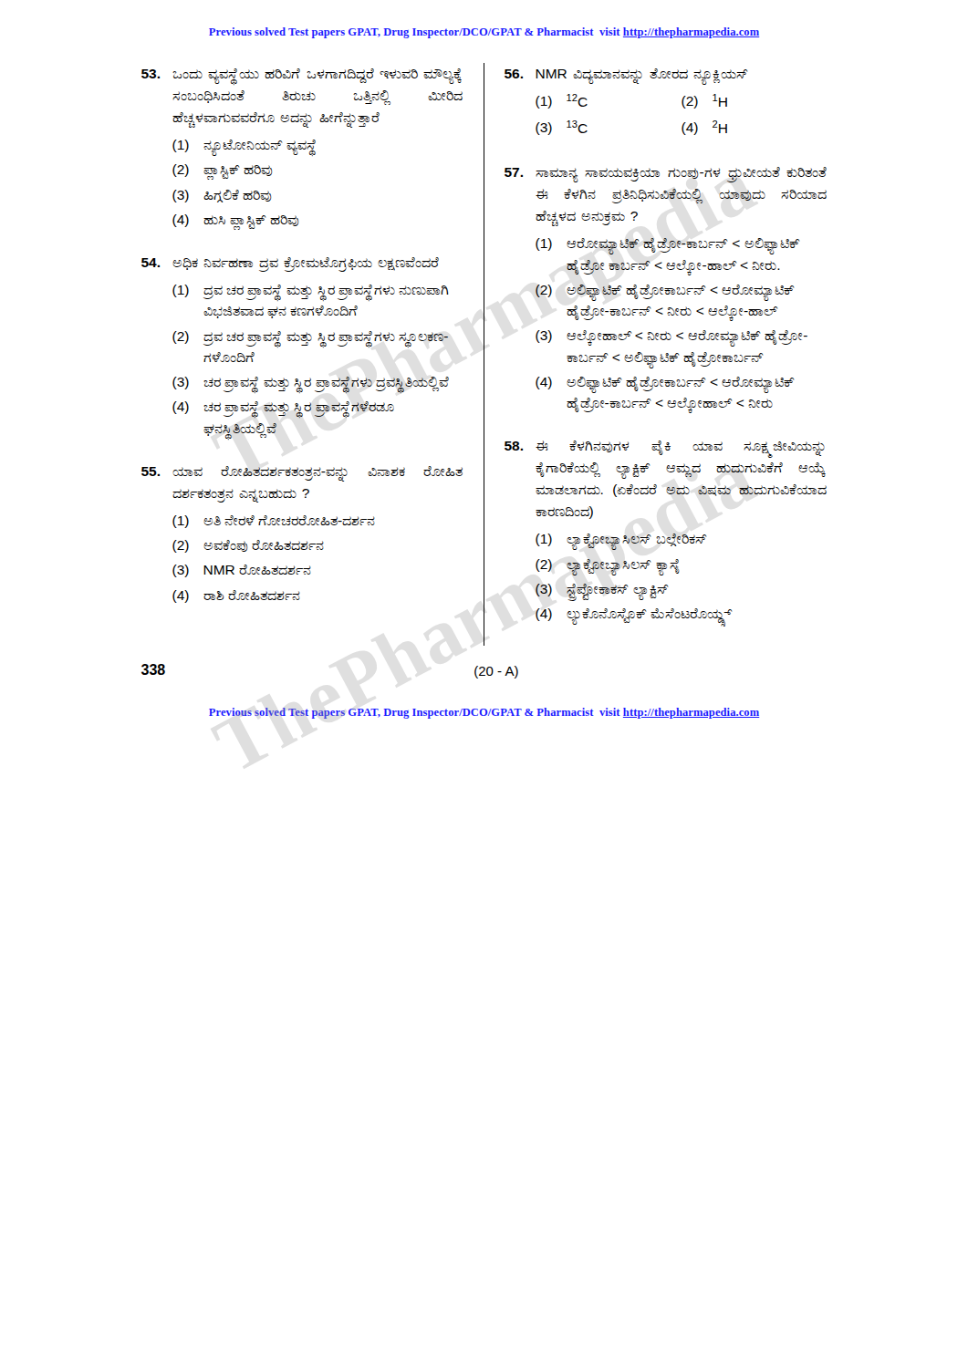Previous solved Test papers GPAT, Drug Inspector/DCO/GPAT & Pharmacist visit http://thepharmapedia.com
ThePharmapedia
ThePharmapedia
53.
ಒಂದು ವ್ಯವಸ್ಥೆಯು ಹರಿವಿಗೆ ಒಳಗಾಗದಿದ್ದರೆ ಇಳುವರಿ ಮೌಲ್ಯಕ್ಕೆ ಸಂಬಂಧಿಸಿದಂತೆ ತಿರುಚು ಒತ್ತಿನಲ್ಲಿ ಮೀರಿದ ಹೆಚ್ಚಳವಾಗುವವರೆಗೂ ಅದನ್ನು ಹೀಗೆನ್ನುತ್ತಾರೆ
(1) ನ್ಯೂಟೋನಿಯನ್ ವ್ಯವಸ್ಥೆ
(2) ಪ್ಲಾಸ್ಟಿಕ್ ಹರಿವು
(3) ಹಿಗ್ಗಲಿಕೆ ಹರಿವು
(4) ಹುಸಿ ಪ್ಲಾಸ್ಟಿಕ್ ಹರಿವು
54.
ಅಧಿಕ ನಿರ್ವಹಣಾ ದ್ರವ ಕ್ರೋಮಟೊಗ್ರಫಿಯ ಲಕ್ಷಣವೆಂದರೆ
(1) ದ್ರವ ಚರ ಪ್ರಾವಸ್ಥೆ ಮತ್ತು ಸ್ಥಿರ ಪ್ರಾವಸ್ಥೆಗಳು ನುಣುಪಾಗಿ ವಿಭಜಿತವಾದ ಘನ ಕಣಗಳೊಂದಿಗೆ
(2) ದ್ರವ ಚರ ಪ್ರಾವಸ್ಥೆ ಮತ್ತು ಸ್ಥಿರ ಪ್ರಾವಸ್ಥೆಗಳು ಸ್ಥೂಲಕಣ-ಗಳೊಂದಿಗೆ
(3) ಚರ ಪ್ರಾವಸ್ಥೆ ಮತ್ತು ಸ್ಥಿರ ಪ್ರಾವಸ್ಥೆಗಳು ದ್ರವಸ್ಥಿತಿಯಲ್ಲಿವೆ
(4) ಚರ ಪ್ರಾವಸ್ಥೆ ಮತ್ತು ಸ್ಥಿರ ಪ್ರಾವಸ್ಥೆಗಳೆರಡೂ ಘನಸ್ಥಿತಿಯಲ್ಲಿವೆ
55.
ಯಾವ ರೋಹಿತದರ್ಶಕತಂತ್ರನ-ವನ್ನು ವಿನಾಶಕ ರೋಹಿತ ದರ್ಶಕತಂತ್ರನ ಎನ್ನಬಹುದು ?
(1) ಅತಿ ನೇರಳೆ ಗೋಚರರೋಹಿತ-ದರ್ಶನ
(2) ಅವಕೆಂಪು ರೋಹಿತದರ್ಶನ
(3) NMR ರೋಹಿತದರ್ಶನ
(4) ರಾಶಿ ರೋಹಿತದರ್ಶನ
56.
NMR ವಿದ್ಯಮಾನವನ್ನು ತೋರದ ನ್ಯೂಕ್ಲಿಯಸ್
(1) 12C
(2) 1H
(3) 13C
(4) 2H
57.
ಸಾಮಾನ್ಯ ಸಾವಯವಕ್ರಿಯಾ ಗುಂಪು-ಗಳ ಧ್ರುವೀಯತೆ ಕುರಿತಂತೆ ಈ ಕೆಳಗಿನ ಪ್ರತಿನಿಧಿಸುವಿಕೆಯಲ್ಲಿ ಯಾವುದು ಸರಿಯಾದ ಹೆಚ್ಚಳದ ಅನುಕ್ರಮ ?
(1) ಆರೋಮ್ಯಾಟಿಕ್ ಹೈಡ್ರೋ-ಕಾರ್ಬನ್ < ಅಲಿಫ್ಯಾಟಿಕ್ ಹೈಡ್ರೋ ಕಾರ್ಬನ್ < ಆಲ್ಕೋ-ಹಾಲ್ < ನೀರು.
(2) ಅಲಿಫ್ಯಾಟಿಕ್ ಹೈಡ್ರೋಕಾರ್ಬನ್ < ಆರೋಮ್ಯಾಟಿಕ್ ಹೈಡ್ರೋ-ಕಾರ್ಬನ್ < ನೀರು < ಆಲ್ಕೋ-ಹಾಲ್
(3) ಆಲ್ಕೋಹಾಲ್ < ನೀರು < ಆರೋಮ್ಯಾಟಿಕ್ ಹೈಡ್ರೋ-ಕಾರ್ಬನ್ < ಅಲಿಫ್ಯಾಟಿಕ್ ಹೈಡ್ರೋಕಾರ್ಬನ್
(4) ಅಲಿಫ್ಯಾಟಿಕ್ ಹೈಡ್ರೋಕಾರ್ಬನ್ < ಆರೋಮ್ಯಾಟಿಕ್ ಹೈಡ್ರೋ-ಕಾರ್ಬನ್ < ಆಲ್ಕೋಹಾಲ್ < ನೀರು
58.
ಈ ಕೆಳಗಿನವುಗಳ ಪೈಕಿ ಯಾವ ಸೂಕ್ಷ್ಮಜೀವಿಯನ್ನು ಕೈಗಾರಿಕೆಯಲ್ಲಿ ಲ್ಯಾಕ್ಟಿಕ್ ಆಮ್ಲದ ಹುದುಗುವಿಕೆಗೆ ಆಯ್ಕೆ ಮಾಡಲಾಗದು. (ಏಕೆಂದರೆ ಅದು ವಿಷಮ ಹುದುಗುವಿಕೆಯಾದ ಕಾರಣದಿಂದ)
(1) ಲ್ಯಾಕ್ಟೋಬ್ಯಾಸಿಲಸ್ ಬಲ್ಗೇರಿಕಸ್
(2) ಲ್ಯಾಕ್ಟೋಬ್ಯಾಸಿಲಸ್ ಕ್ಯಾಸೈ
(3) ಸ್ಟ್ರೆಪ್ಟೋಕಾಕಸ್ ಲ್ಯಾಕ್ಟಿಸ್
(4) ಲ್ಯುಕೊನೊಸ್ಟೊಕ್ ಮೆಸೆಂಟರೊಯ್ಡ್ಸ್
338
(20 - A)
Previous solved Test papers GPAT, Drug Inspector/DCO/GPAT & Pharmacist visit http://thepharmapedia.com